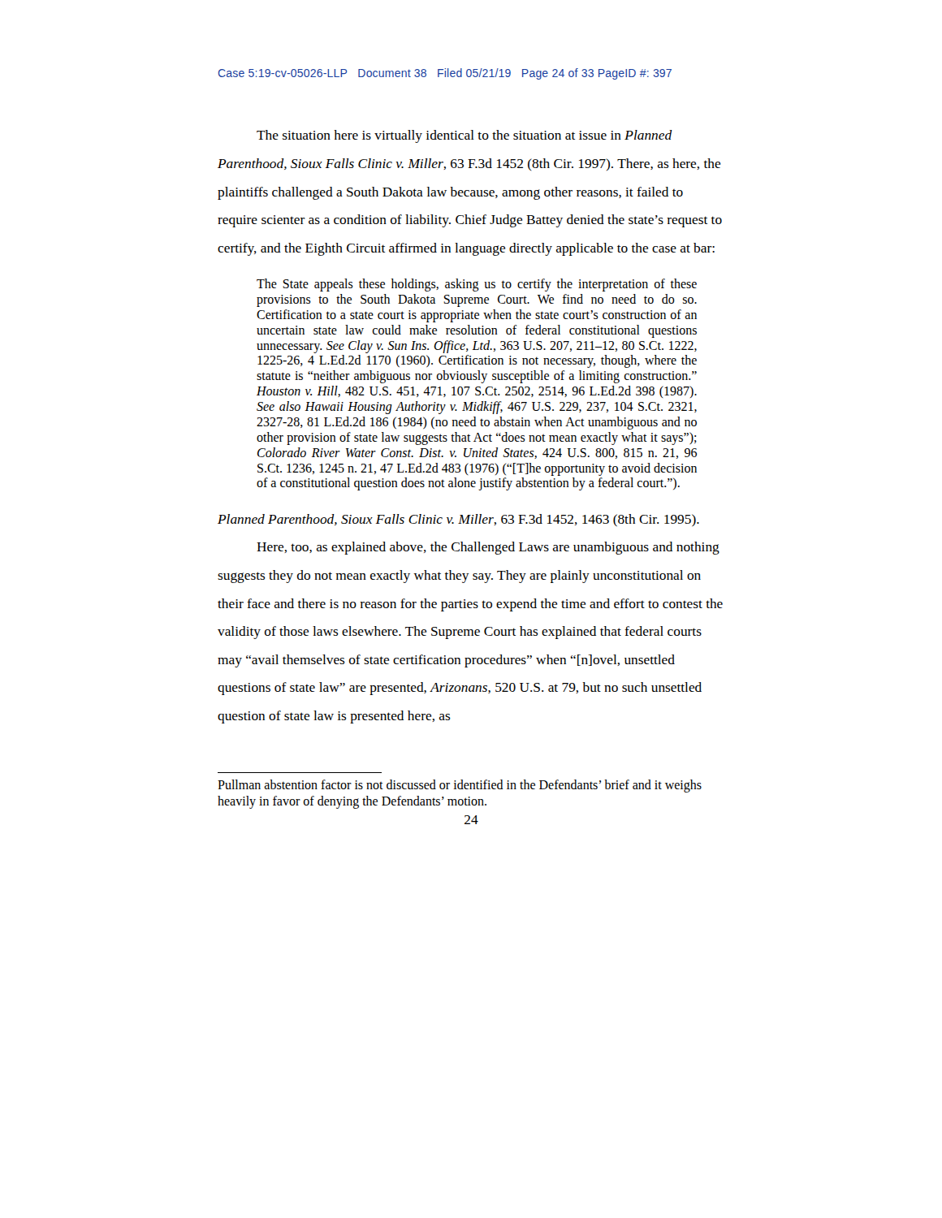Case 5:19-cv-05026-LLP Document 38 Filed 05/21/19 Page 24 of 33 PageID #: 397
The situation here is virtually identical to the situation at issue in Planned Parenthood, Sioux Falls Clinic v. Miller, 63 F.3d 1452 (8th Cir. 1997). There, as here, the plaintiffs challenged a South Dakota law because, among other reasons, it failed to require scienter as a condition of liability. Chief Judge Battey denied the state’s request to certify, and the Eighth Circuit affirmed in language directly applicable to the case at bar:
The State appeals these holdings, asking us to certify the interpretation of these provisions to the South Dakota Supreme Court. We find no need to do so. Certification to a state court is appropriate when the state court’s construction of an uncertain state law could make resolution of federal constitutional questions unnecessary. See Clay v. Sun Ins. Office, Ltd., 363 U.S. 207, 211–12, 80 S.Ct. 1222, 1225-26, 4 L.Ed.2d 1170 (1960). Certification is not necessary, though, where the statute is “neither ambiguous nor obviously susceptible of a limiting construction.” Houston v. Hill, 482 U.S. 451, 471, 107 S.Ct. 2502, 2514, 96 L.Ed.2d 398 (1987). See also Hawaii Housing Authority v. Midkiff, 467 U.S. 229, 237, 104 S.Ct. 2321, 2327-28, 81 L.Ed.2d 186 (1984) (no need to abstain when Act unambiguous and no other provision of state law suggests that Act “does not mean exactly what it says”); Colorado River Water Const. Dist. v. United States, 424 U.S. 800, 815 n. 21, 96 S.Ct. 1236, 1245 n. 21, 47 L.Ed.2d 483 (1976) (“[T]he opportunity to avoid decision of a constitutional question does not alone justify abstention by a federal court.”).
Planned Parenthood, Sioux Falls Clinic v. Miller, 63 F.3d 1452, 1463 (8th Cir. 1995).
Here, too, as explained above, the Challenged Laws are unambiguous and nothing suggests they do not mean exactly what they say. They are plainly unconstitutional on their face and there is no reason for the parties to expend the time and effort to contest the validity of those laws elsewhere. The Supreme Court has explained that federal courts may “avail themselves of state certification procedures” when “[n]ovel, unsettled questions of state law” are presented, Arizonans, 520 U.S. at 79, but no such unsettled question of state law is presented here, as
Pullman abstention factor is not discussed or identified in the Defendants’ brief and it weighs heavily in favor of denying the Defendants’ motion.
24